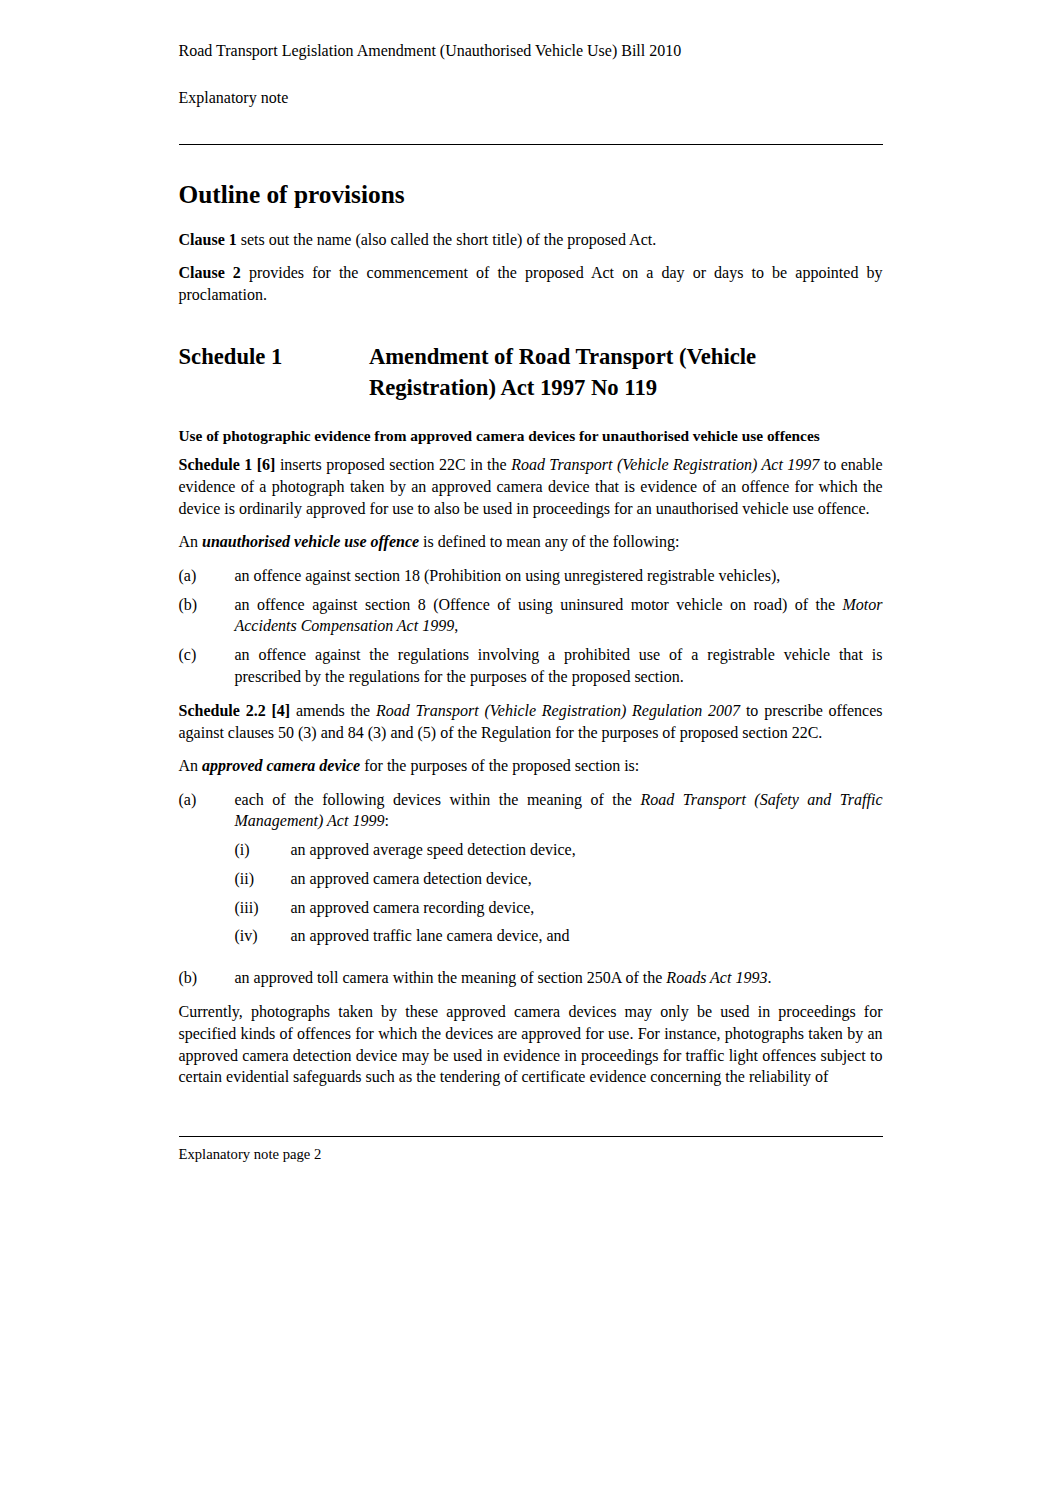Road Transport Legislation Amendment (Unauthorised Vehicle Use) Bill 2010
Explanatory note
Outline of provisions
Clause 1 sets out the name (also called the short title) of the proposed Act.
Clause 2 provides for the commencement of the proposed Act on a day or days to be appointed by proclamation.
Schedule 1 Amendment of Road Transport (Vehicle Registration) Act 1997 No 119
Use of photographic evidence from approved camera devices for unauthorised vehicle use offences
Schedule 1 [6] inserts proposed section 22C in the Road Transport (Vehicle Registration) Act 1997 to enable evidence of a photograph taken by an approved camera device that is evidence of an offence for which the device is ordinarily approved for use to also be used in proceedings for an unauthorised vehicle use offence.
An unauthorised vehicle use offence is defined to mean any of the following:
(a) an offence against section 18 (Prohibition on using unregistered registrable vehicles),
(b) an offence against section 8 (Offence of using uninsured motor vehicle on road) of the Motor Accidents Compensation Act 1999,
(c) an offence against the regulations involving a prohibited use of a registrable vehicle that is prescribed by the regulations for the purposes of the proposed section.
Schedule 2.2 [4] amends the Road Transport (Vehicle Registration) Regulation 2007 to prescribe offences against clauses 50 (3) and 84 (3) and (5) of the Regulation for the purposes of proposed section 22C.
An approved camera device for the purposes of the proposed section is:
(a) each of the following devices within the meaning of the Road Transport (Safety and Traffic Management) Act 1999:
(i) an approved average speed detection device,
(ii) an approved camera detection device,
(iii) an approved camera recording device,
(iv) an approved traffic lane camera device, and
(b) an approved toll camera within the meaning of section 250A of the Roads Act 1993.
Currently, photographs taken by these approved camera devices may only be used in proceedings for specified kinds of offences for which the devices are approved for use. For instance, photographs taken by an approved camera detection device may be used in evidence in proceedings for traffic light offences subject to certain evidential safeguards such as the tendering of certificate evidence concerning the reliability of
Explanatory note page 2